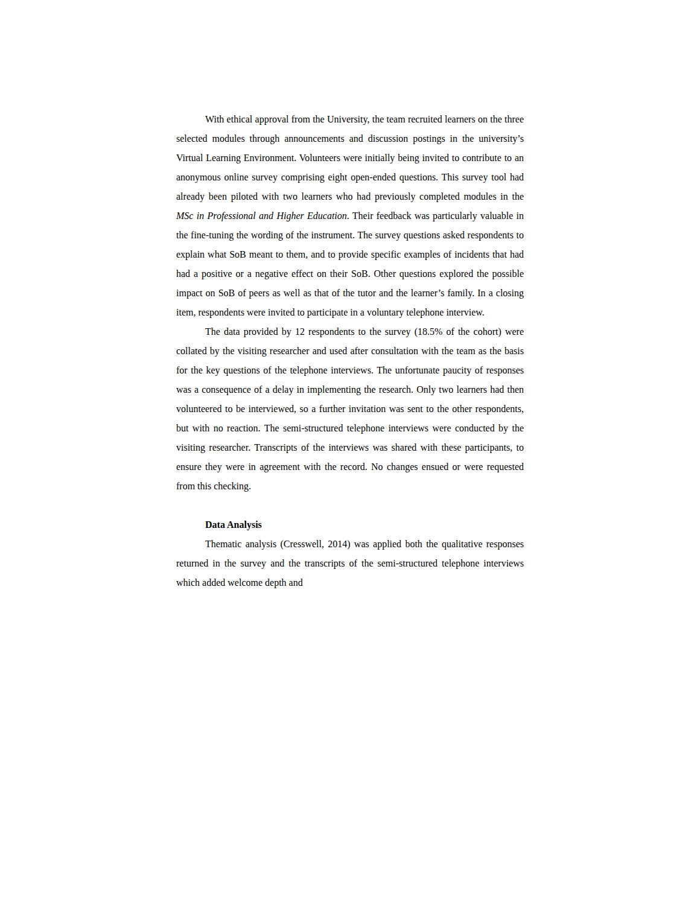With ethical approval from the University, the team recruited learners on the three selected modules through announcements and discussion postings in the university’s Virtual Learning Environment. Volunteers were initially being invited to contribute to an anonymous online survey comprising eight open-ended questions. This survey tool had already been piloted with two learners who had previously completed modules in the MSc in Professional and Higher Education. Their feedback was particularly valuable in the fine-tuning the wording of the instrument. The survey questions asked respondents to explain what SoB meant to them, and to provide specific examples of incidents that had had a positive or a negative effect on their SoB. Other questions explored the possible impact on SoB of peers as well as that of the tutor and the learner’s family. In a closing item, respondents were invited to participate in a voluntary telephone interview.
The data provided by 12 respondents to the survey (18.5% of the cohort) were collated by the visiting researcher and used after consultation with the team as the basis for the key questions of the telephone interviews. The unfortunate paucity of responses was a consequence of a delay in implementing the research. Only two learners had then volunteered to be interviewed, so a further invitation was sent to the other respondents, but with no reaction. The semi-structured telephone interviews were conducted by the visiting researcher. Transcripts of the interviews was shared with these participants, to ensure they were in agreement with the record. No changes ensued or were requested from this checking.
Data Analysis
Thematic analysis (Cresswell, 2014) was applied both the qualitative responses returned in the survey and the transcripts of the semi-structured telephone interviews which added welcome depth and